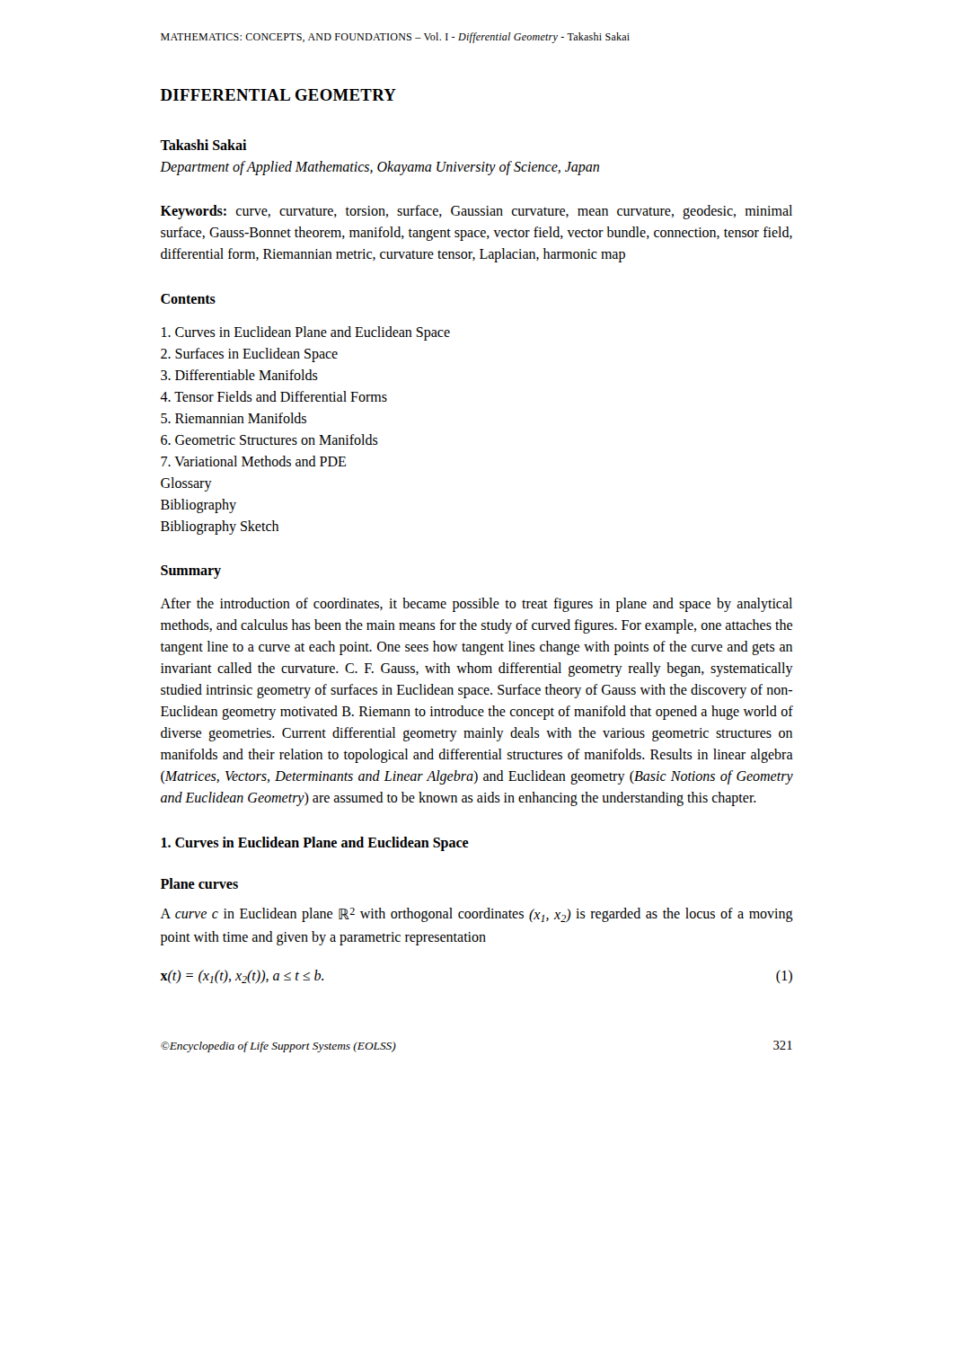MATHEMATICS: CONCEPTS, AND FOUNDATIONS – Vol. I - Differential Geometry - Takashi Sakai
DIFFERENTIAL GEOMETRY
Takashi Sakai
Department of Applied Mathematics, Okayama University of Science, Japan
Keywords: curve, curvature, torsion, surface, Gaussian curvature, mean curvature, geodesic, minimal surface, Gauss-Bonnet theorem, manifold, tangent space, vector field, vector bundle, connection, tensor field, differential form, Riemannian metric, curvature tensor, Laplacian, harmonic map
Contents
1. Curves in Euclidean Plane and Euclidean Space
2. Surfaces in Euclidean Space
3. Differentiable Manifolds
4. Tensor Fields and Differential Forms
5. Riemannian Manifolds
6. Geometric Structures on Manifolds
7. Variational Methods and PDE
Glossary
Bibliography
Bibliography Sketch
Summary
After the introduction of coordinates, it became possible to treat figures in plane and space by analytical methods, and calculus has been the main means for the study of curved figures. For example, one attaches the tangent line to a curve at each point. One sees how tangent lines change with points of the curve and gets an invariant called the curvature. C. F. Gauss, with whom differential geometry really began, systematically studied intrinsic geometry of surfaces in Euclidean space. Surface theory of Gauss with the discovery of non-Euclidean geometry motivated B. Riemann to introduce the concept of manifold that opened a huge world of diverse geometries. Current differential geometry mainly deals with the various geometric structures on manifolds and their relation to topological and differential structures of manifolds. Results in linear algebra (Matrices, Vectors, Determinants and Linear Algebra) and Euclidean geometry (Basic Notions of Geometry and Euclidean Geometry) are assumed to be known as aids in enhancing the understanding this chapter.
1. Curves in Euclidean Plane and Euclidean Space
Plane curves
A curve c in Euclidean plane ℝ2 with orthogonal coordinates (x1, x2) is regarded as the locus of a moving point with time and given by a parametric representation
x(t) = (x1(t), x2(t)), a ≤ t ≤ b. (1)
©Encyclopedia of Life Support Systems (EOLSS) 321